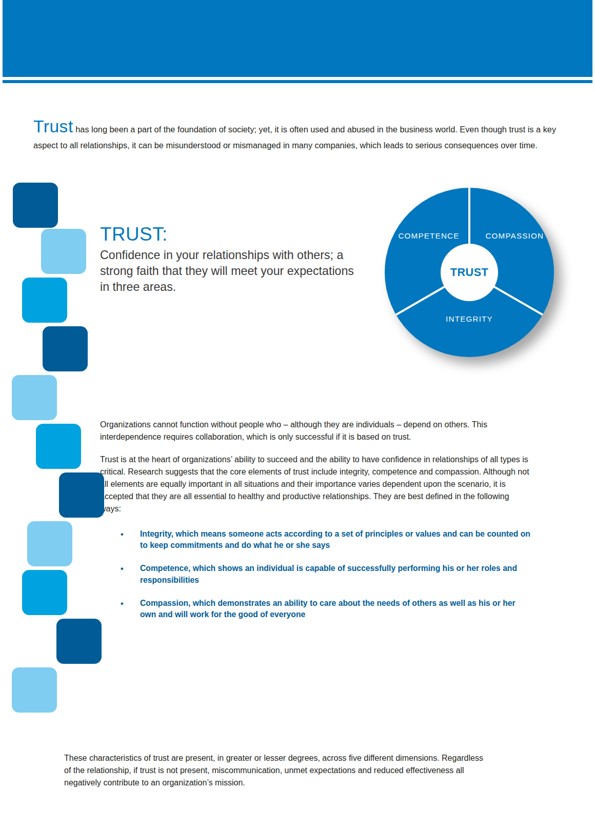Trust has long been a part of the foundation of society; yet, it is often used and abused in the business world. Even though trust is a key aspect to all relationships, it can be misunderstood or mismanaged in many companies, which leads to serious consequences over time.
TRUST:
Confidence in your relationships with others; a strong faith that they will meet your expectations in three areas.
COMPETENCE COMPASSION INTEGRITY
TRUST
Organizations cannot function without people who – although they are individuals – depend on others. This interdependence requires collaboration, which is only successful if it is based on trust.
Trust is at the heart of organizations’ ability to succeed and the ability to have confidence in relationships of all types is critical. Research suggests that the core elements of trust include integrity, competence and compassion. Although not all elements are equally important in all situations and their importance varies dependent upon the scenario, it is accepted that they are all essential to healthy and productive relationships. They are best defined in the following ways:
Integrity, which means someone acts according to a set of principles or values and can be counted on to keep commitments and do what he or she says
Competence, which shows an individual is capable of successfully performing his or her roles and responsibilities
Compassion, which demonstrates an ability to care about the needs of others as well as his or her own and will work for the good of everyone
These characteristics of trust are present, in greater or lesser degrees, across five different dimensions. Regardless of the relationship, if trust is not present, miscommunication, unmet expectations and reduced effectiveness all negatively contribute to an organization’s mission.